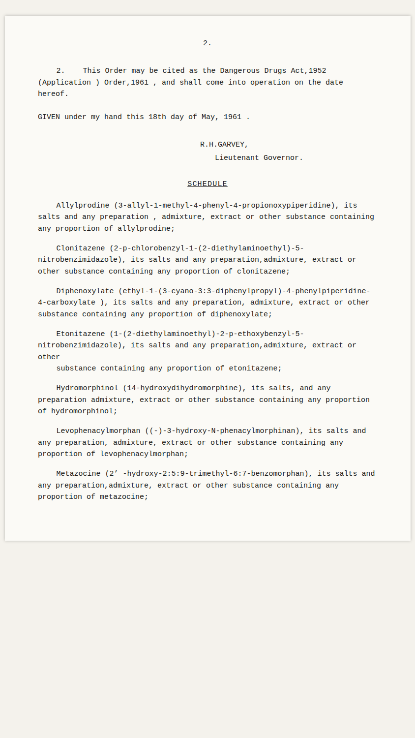2.
2. This Order may be cited as the Dangerous Drugs Act,1952 (Application ) Order,1961 , and shall come into operation on the date hereof.
GIVEN under my hand this 18th day of May, 1961 .
R.H.GARVEY,
Lieutenant Governor.
SCHEDULE
Allylprodine (3-allyl-1-methyl-4-phenyl-4-propionoxypiperidine), its salts and any preparation , admixture, extract or other substance containing any proportion of allylprodine;
Clonitazene (2-p-chlorobenzyl-1-(2-diethylaminoethyl)-5-nitrobenzimidazole), its salts and any preparation,admixture, extract or other substance containing any proportion of clonitazene;
Diphenoxylate (ethyl-1-(3-cyano-3:3-diphenylpropyl)-4-phenylpiperidine-4-carboxylate ), its salts and any preparation, admixture, extract or other substance containing any proportion of diphenoxylate;
Etonitazene (1-(2-diethylaminoethyl)-2-p-ethoxybenzyl-5-nitrobenzimidazole), its salts and any preparation,admixture, extract or other substance containing any proportion of etonitazene;
Hydromorphinol (14-hydroxydihydromorphine), its salts, and any preparation admixture, extract or other substance containing any proportion of hydromorphinol;
Levophenacylmorphan ((-)-3-hydroxy-N-phenacylmorphinan), its salts and any preparation, admixture, extract or other substance containing any proportion of levophenacylmorphan;
Metazocine (2’ -hydroxy-2:5:9-trimethyl-6:7-benzomorphan), its salts and any preparation,admixture, extract or other substance containing any proportion of metazocine;